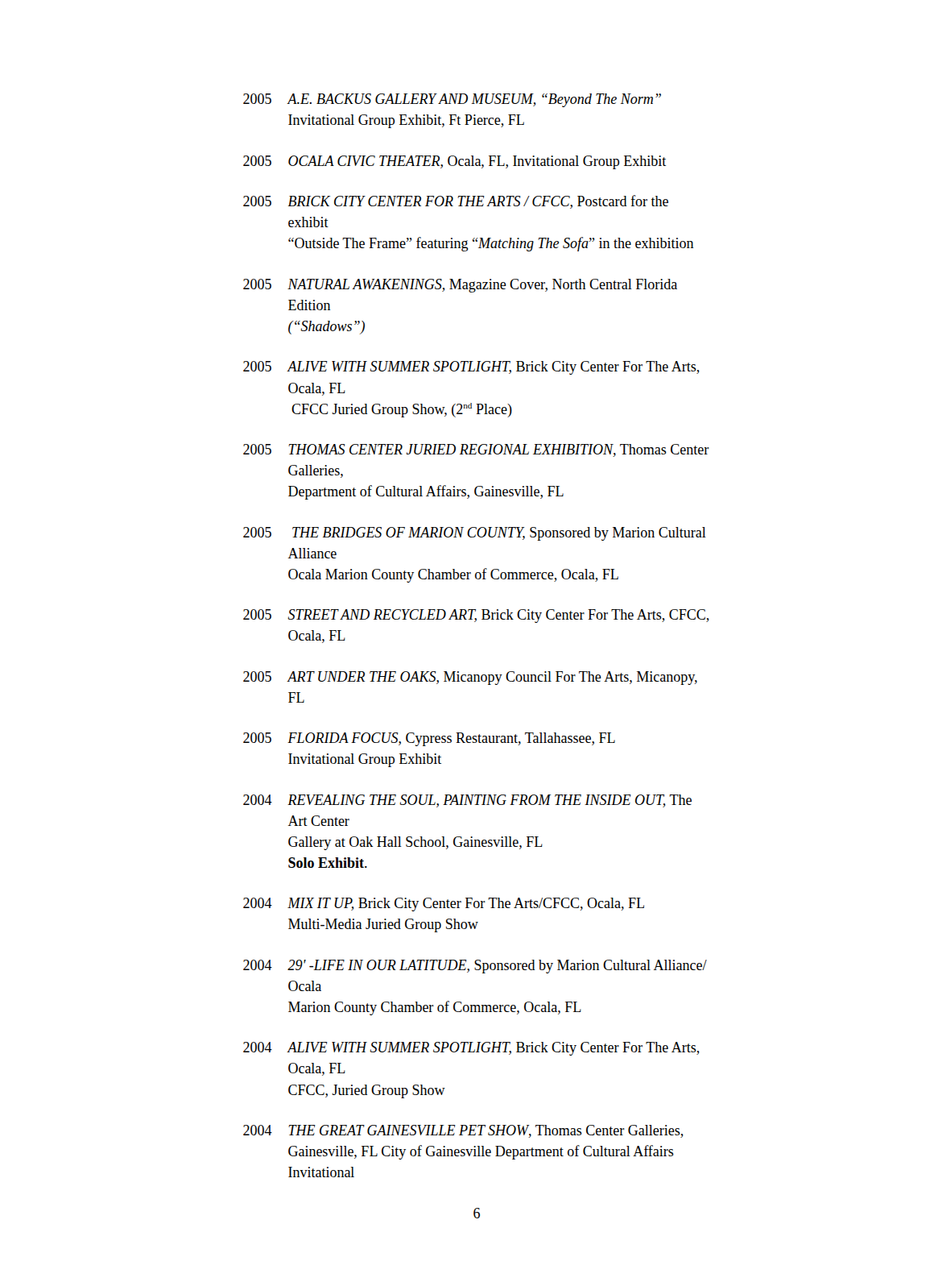2005 A.E. BACKUS GALLERY AND MUSEUM, “Beyond The Norm”
Invitational Group Exhibit, Ft Pierce, FL
2005 OCALA CIVIC THEATER, Ocala, FL, Invitational Group Exhibit
2005 BRICK CITY CENTER FOR THE ARTS / CFCC, Postcard for the exhibit
“Outside The Frame” featuring “Matching The Sofa” in the exhibition
2005 NATURAL AWAKENINGS, Magazine Cover, North Central Florida Edition
(“Shadows”)
2005 ALIVE WITH SUMMER SPOTLIGHT, Brick City Center For The Arts, Ocala, FL
CFCC Juried Group Show, (2nd Place)
2005 THOMAS CENTER JURIED REGIONAL EXHIBITION, Thomas Center Galleries,
Department of Cultural Affairs, Gainesville, FL
2005 THE BRIDGES OF MARION COUNTY, Sponsored by Marion Cultural Alliance
Ocala Marion County Chamber of Commerce, Ocala, FL
2005 STREET AND RECYCLED ART, Brick City Center For The Arts, CFCC,
Ocala, FL
2005 ART UNDER THE OAKS, Micanopy Council For The Arts, Micanopy, FL
2005 FLORIDA FOCUS, Cypress Restaurant, Tallahassee, FL
Invitational Group Exhibit
2004 REVEALING THE SOUL, PAINTING FROM THE INSIDE OUT, The Art Center
Gallery at Oak Hall School, Gainesville, FL
Solo Exhibit.
2004 MIX IT UP, Brick City Center For The Arts/CFCC, Ocala, FL
Multi-Media Juried Group Show
2004 29' -LIFE IN OUR LATITUDE, Sponsored by Marion Cultural Alliance/ Ocala
Marion County Chamber of Commerce, Ocala, FL
2004 ALIVE WITH SUMMER SPOTLIGHT, Brick City Center For The Arts, Ocala, FL
CFCC, Juried Group Show
2004 THE GREAT GAINESVILLE PET SHOW, Thomas Center Galleries,
Gainesville, FL City of Gainesville Department of Cultural Affairs Invitational
6